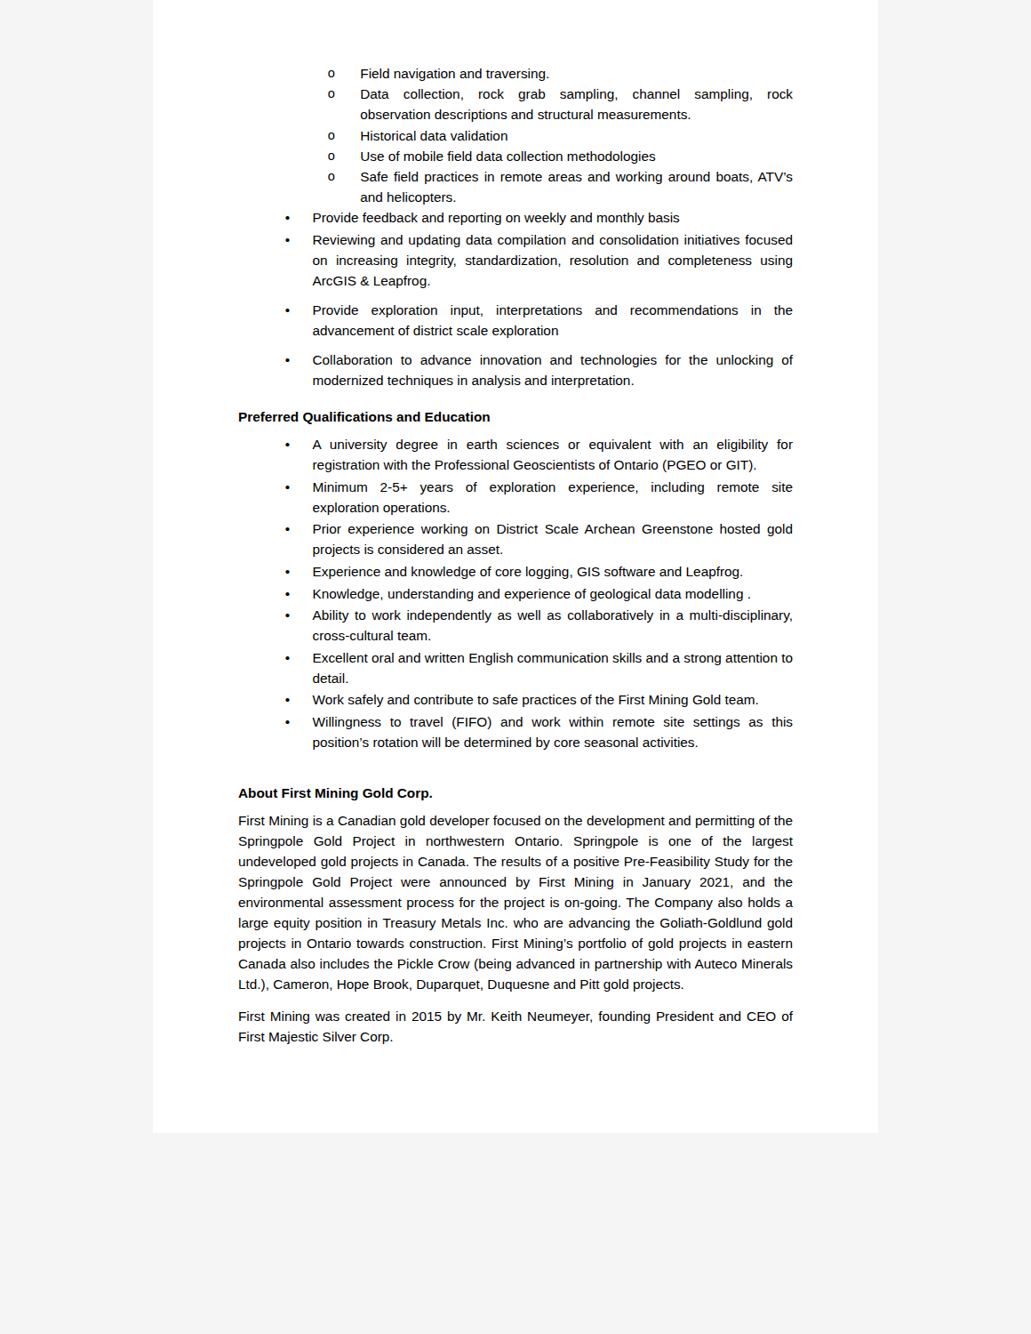Field navigation and traversing.
Data collection, rock grab sampling, channel sampling, rock observation descriptions and structural measurements.
Historical data validation
Use of mobile field data collection methodologies
Safe field practices in remote areas and working around boats, ATV’s and helicopters.
Provide feedback and reporting on weekly and monthly basis
Reviewing and updating data compilation and consolidation initiatives focused on increasing integrity, standardization, resolution and completeness using ArcGIS & Leapfrog.
Provide exploration input, interpretations and recommendations in the advancement of district scale exploration
Collaboration to advance innovation and technologies for the unlocking of modernized techniques in analysis and interpretation.
Preferred Qualifications and Education
A university degree in earth sciences or equivalent with an eligibility for registration with the Professional Geoscientists of Ontario (PGEO or GIT).
Minimum 2-5+ years of exploration experience, including remote site exploration operations.
Prior experience working on District Scale Archean Greenstone hosted gold projects is considered an asset.
Experience and knowledge of core logging, GIS software and Leapfrog.
Knowledge, understanding and experience of geological data modelling .
Ability to work independently as well as collaboratively in a multi-disciplinary, cross-cultural team.
Excellent oral and written English communication skills and a strong attention to detail.
Work safely and contribute to safe practices of the First Mining Gold team.
Willingness to travel (FIFO) and work within remote site settings as this position’s rotation will be determined by core seasonal activities.
About First Mining Gold Corp.
First Mining is a Canadian gold developer focused on the development and permitting of the Springpole Gold Project in northwestern Ontario. Springpole is one of the largest undeveloped gold projects in Canada. The results of a positive Pre-Feasibility Study for the Springpole Gold Project were announced by First Mining in January 2021, and the environmental assessment process for the project is on-going. The Company also holds a large equity position in Treasury Metals Inc. who are advancing the Goliath-Goldlund gold projects in Ontario towards construction. First Mining’s portfolio of gold projects in eastern Canada also includes the Pickle Crow (being advanced in partnership with Auteco Minerals Ltd.), Cameron, Hope Brook, Duparquet, Duquesne and Pitt gold projects.
First Mining was created in 2015 by Mr. Keith Neumeyer, founding President and CEO of First Majestic Silver Corp.